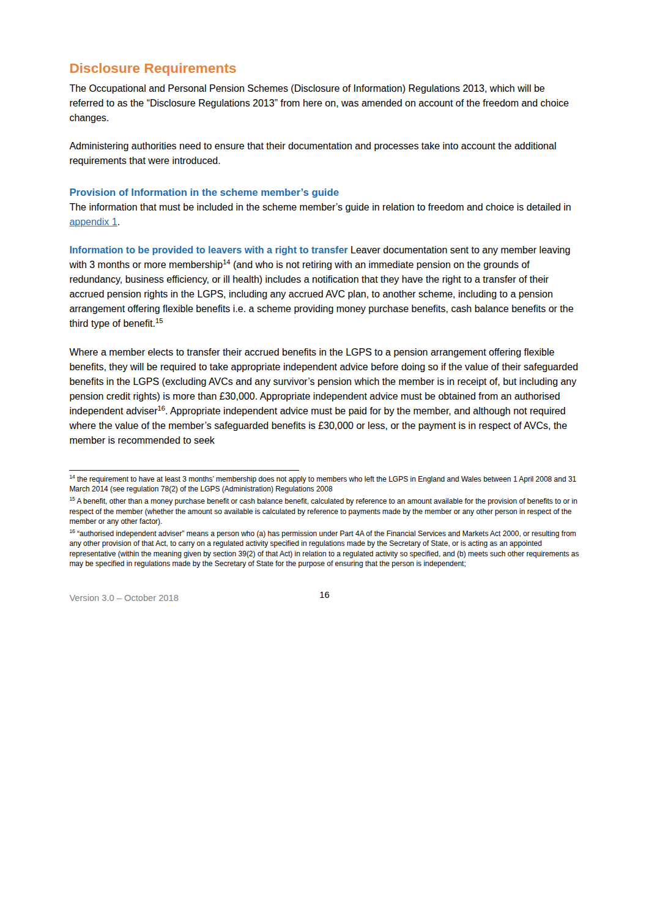Disclosure Requirements
The Occupational and Personal Pension Schemes (Disclosure of Information) Regulations 2013, which will be referred to as the “Disclosure Regulations 2013” from here on, was amended on account of the freedom and choice changes.
Administering authorities need to ensure that their documentation and processes take into account the additional requirements that were introduced.
Provision of Information in the scheme member’s guide
The information that must be included in the scheme member’s guide in relation to freedom and choice is detailed in appendix 1.
Information to be provided to leavers with a right to transfer Leaver documentation sent to any member leaving with 3 months or more membership14 (and who is not retiring with an immediate pension on the grounds of redundancy, business efficiency, or ill health) includes a notification that they have the right to a transfer of their accrued pension rights in the LGPS, including any accrued AVC plan, to another scheme, including to a pension arrangement offering flexible benefits i.e. a scheme providing money purchase benefits, cash balance benefits or the third type of benefit.15
Where a member elects to transfer their accrued benefits in the LGPS to a pension arrangement offering flexible benefits, they will be required to take appropriate independent advice before doing so if the value of their safeguarded benefits in the LGPS (excluding AVCs and any survivor’s pension which the member is in receipt of, but including any pension credit rights) is more than £30,000. Appropriate independent advice must be obtained from an authorised independent adviser16. Appropriate independent advice must be paid for by the member, and although not required where the value of the member’s safeguarded benefits is £30,000 or less, or the payment is in respect of AVCs, the member is recommended to seek
14 the requirement to have at least 3 months’ membership does not apply to members who left the LGPS in England and Wales between 1 April 2008 and 31 March 2014 (see regulation 78(2) of the LGPS (Administration) Regulations 2008
15 A benefit, other than a money purchase benefit or cash balance benefit, calculated by reference to an amount available for the provision of benefits to or in respect of the member (whether the amount so available is calculated by reference to payments made by the member or any other person in respect of the member or any other factor).
16 “authorised independent adviser” means a person who (a) has permission under Part 4A of the Financial Services and Markets Act 2000, or resulting from any other provision of that Act, to carry on a regulated activity specified in regulations made by the Secretary of State, or is acting as an appointed representative (within the meaning given by section 39(2) of that Act) in relation to a regulated activity so specified, and (b) meets such other requirements as may be specified in regulations made by the Secretary of State for the purpose of ensuring that the person is independent;
16
Version 3.0 – October 2018